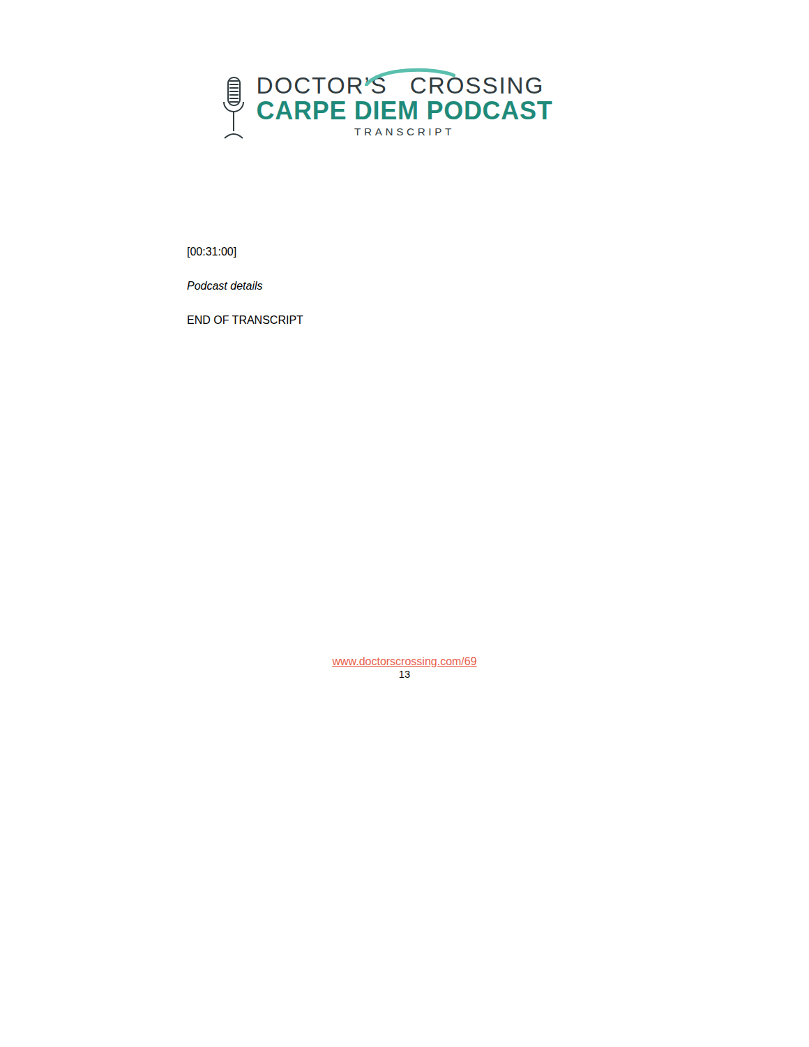DOCTOR’S CROSSING
CARPE DIEM PODCAST
TRANSCRIPT
[00:31:00]
Podcast details
END OF TRANSCRIPT
www.doctorscrossing.com/69
13